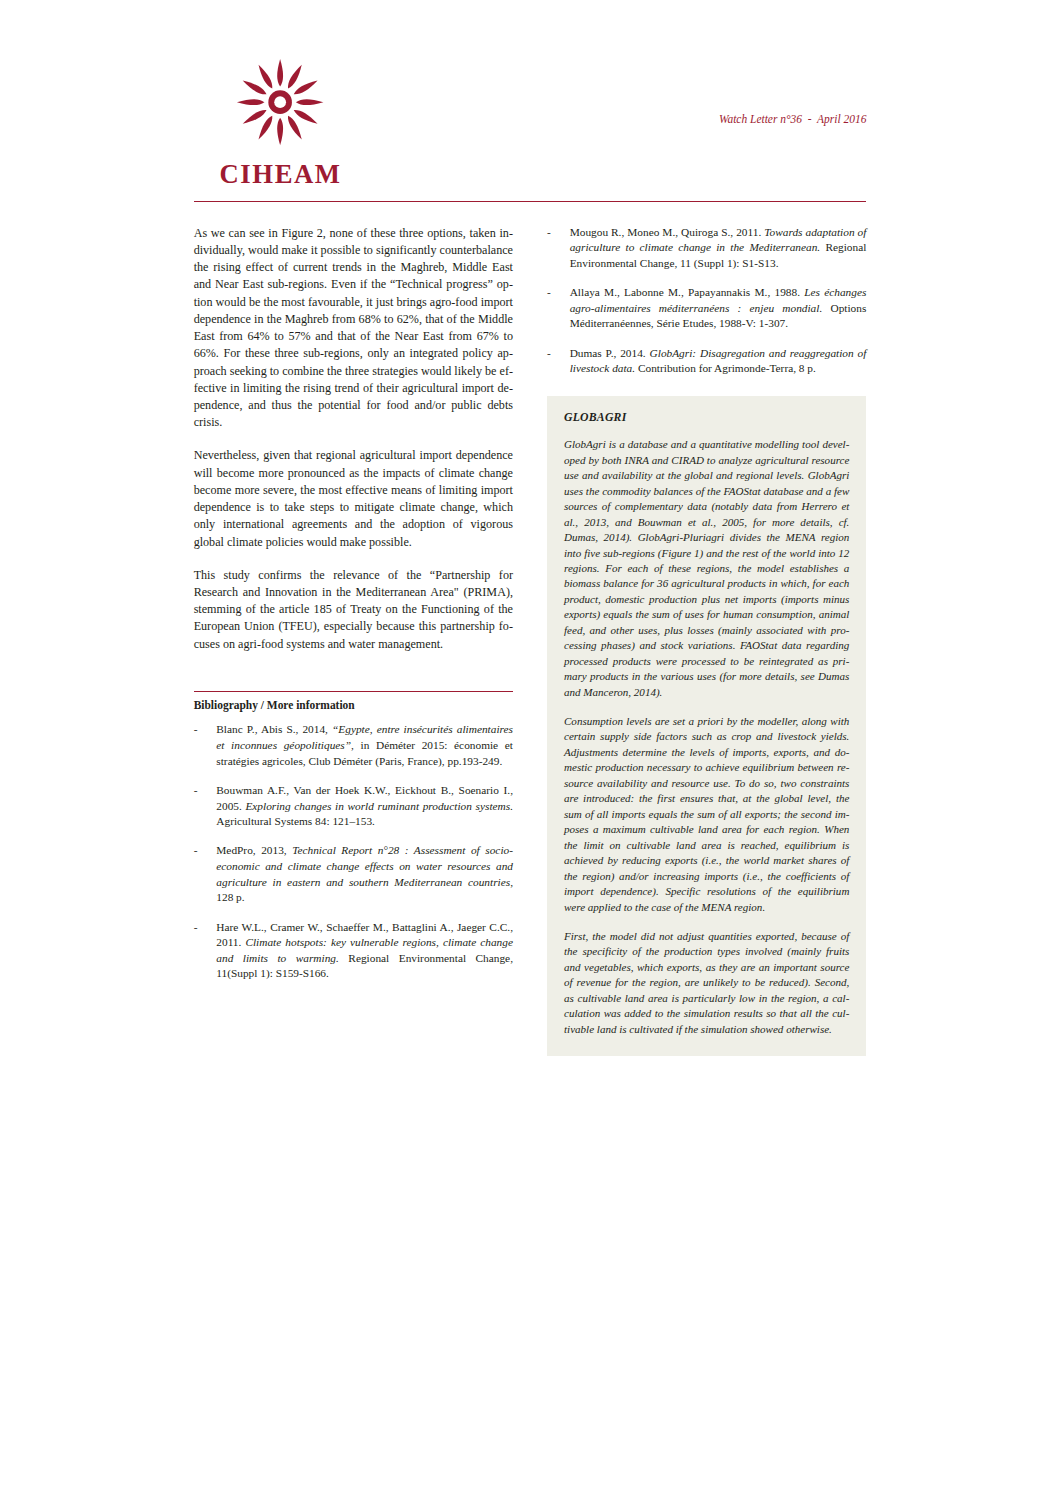CIHEAM
Watch Letter n°36 - April 2016
As we can see in Figure 2, none of these three options, taken individually, would make it possible to significantly counterbalance the rising effect of current trends in the Maghreb, Middle East and Near East sub-regions. Even if the “Technical progress” option would be the most favourable, it just brings agro-food import dependence in the Maghreb from 68% to 62%, that of the Middle East from 64% to 57% and that of the Near East from 67% to 66%. For these three sub-regions, only an integrated policy approach seeking to combine the three strategies would likely be effective in limiting the rising trend of their agricultural import dependence, and thus the potential for food and/or public debts crisis.
Nevertheless, given that regional agricultural import dependence will become more pronounced as the impacts of climate change become more severe, the most effective means of limiting import dependence is to take steps to mitigate climate change, which only international agreements and the adoption of vigorous global climate policies would make possible.
This study confirms the relevance of the “Partnership for Research and Innovation in the Mediterranean Area" (PRIMA), stemming of the article 185 of Treaty on the Functioning of the European Union (TFEU), especially because this partnership focuses on agri-food systems and water management.
Bibliography / More information
Blanc P., Abis S., 2014, “Egypte, entre insécurités alimentaires et inconnues géopolitiques”, in Déméter 2015: économie et stratégies agricoles, Club Déméter (Paris, France), pp.193-249.
Bouwman A.F., Van der Hoek K.W., Eickhout B., Soenario I., 2005. Exploring changes in world ruminant production systems. Agricultural Systems 84: 121–153.
MedPro, 2013, Technical Report n°28 : Assessment of socio-economic and climate change effects on water resources and agriculture in eastern and southern Mediterranean countries, 128 p.
Hare W.L., Cramer W., Schaeffer M., Battaglini A., Jaeger C.C., 2011. Climate hotspots: key vulnerable regions, climate change and limits to warming. Regional Environmental Change, 11(Suppl 1): S159-S166.
Mougou R., Moneo M., Quiroga S., 2011. Towards adaptation of agriculture to climate change in the Mediterranean. Regional Environmental Change, 11 (Suppl 1): S1-S13.
Allaya M., Labonne M., Papayannakis M., 1988. Les échanges agro-alimentaires méditerranéens : enjeu mondial. Options Méditerranéennes, Série Etudes, 1988-V: 1-307.
Dumas P., 2014. GlobAgri: Disagregation and reaggregation of livestock data. Contribution for Agrimonde-Terra, 8 p.
GLOBAGRI
GlobAgri is a database and a quantitative modelling tool developed by both INRA and CIRAD to analyze agricultural resource use and availability at the global and regional levels. GlobAgri uses the commodity balances of the FAOStat database and a few sources of complementary data (notably data from Herrero et al., 2013, and Bouwman et al., 2005, for more details, cf. Dumas, 2014). GlobAgri-Pluriagri divides the MENA region into five sub-regions (Figure 1) and the rest of the world into 12 regions. For each of these regions, the model establishes a biomass balance for 36 agricultural products in which, for each product, domestic production plus net imports (imports minus exports) equals the sum of uses for human consumption, animal feed, and other uses, plus losses (mainly associated with processing phases) and stock variations. FAOStat data regarding processed products were processed to be reintegrated as primary products in the various uses (for more details, see Dumas and Manceron, 2014).
Consumption levels are set a priori by the modeller, along with certain supply side factors such as crop and livestock yields. Adjustments determine the levels of imports, exports, and domestic production necessary to achieve equilibrium between resource availability and resource use. To do so, two constraints are introduced: the first ensures that, at the global level, the sum of all imports equals the sum of all exports; the second imposes a maximum cultivable land area for each region. When the limit on cultivable land area is reached, equilibrium is achieved by reducing exports (i.e., the world market shares of the region) and/or increasing imports (i.e., the coefficients of import dependence). Specific resolutions of the equilibrium were applied to the case of the MENA region.
First, the model did not adjust quantities exported, because of the specificity of the production types involved (mainly fruits and vegetables, which exports, as they are an important source of revenue for the region, are unlikely to be reduced). Second, as cultivable land area is particularly low in the region, a calculation was added to the simulation results so that all the cultivable land is cultivated if the simulation showed otherwise.